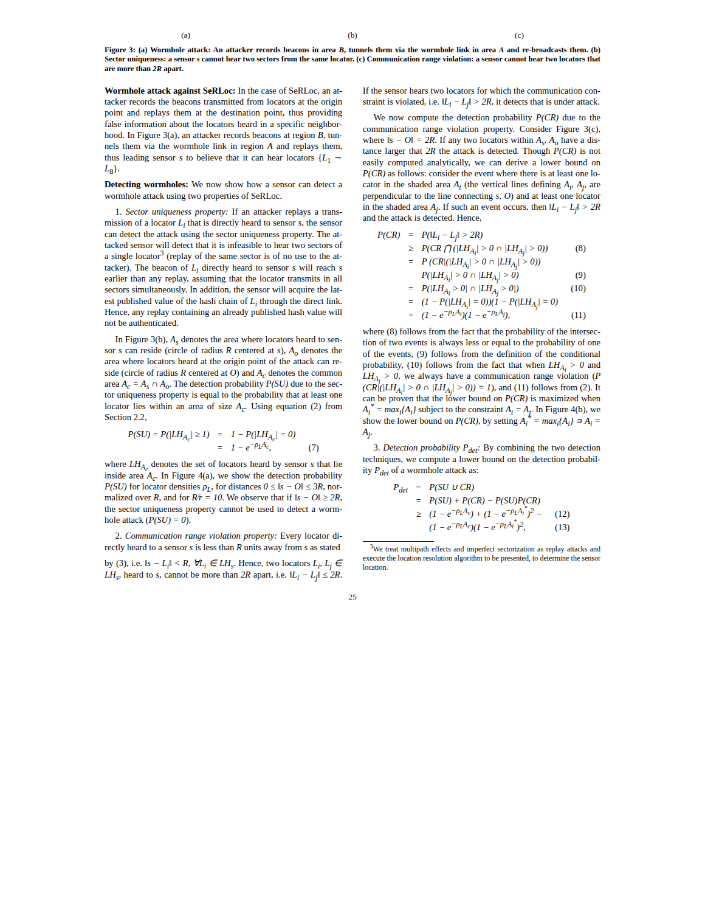(a)
(b)
(c)
Figure 3: (a) Wormhole attack: An attacker records beacons in area B, tunnels them via the wormhole link in area A and re-broadcasts them. (b) Sector uniqueness: a sensor s cannot hear two sectors from the same locator. (c) Communication range violation: a sensor cannot hear two locators that are more than 2R apart.
Wormhole attack against SeRLoc: In the case of SeRLoc, an attacker records the beacons transmitted from locators at the origin point and replays them at the destination point, thus providing false information about the locators heard in a specific neighborhood. In Figure 3(a), an attacker records beacons at region B, tunnels them via the wormhole link in region A and replays them, thus leading sensor s to believe that it can hear locators {L1 ∼ L8}.
Detecting wormholes: We now show how a sensor can detect a wormhole attack using two properties of SeRLoc.
1. Sector uniqueness property: If an attacker replays a transmission of a locator Li that is directly heard to sensor s, the sensor can detect the attack using the sector uniqueness property. The attacked sensor will detect that it is infeasible to hear two sectors of a single locator3 (replay of the same sector is of no use to the attacker). The beacon of Li directly heard to sensor s will reach s earlier than any replay, assuming that the locator transmits in all sectors simultaneously. In addition, the sensor will acquire the latest published value of the hash chain of Li through the direct link. Hence, any replay containing an already published hash value will not be authenticated.
In Figure 3(b), As denotes the area where locators heard to sensor s can reside (circle of radius R centered at s), Ao denotes the area where locators heard at the origin point of the attack can reside (circle of radius R centered at O) and Ac denotes the common area Ac = As ∩ Ao. The detection probability P(SU) due to the sector uniqueness property is equal to the probability that at least one locator lies within an area of size Ac. Using equation (2) from Section 2.2,
| P(SU) = P(/LH A c / ≥ 1) | = | 1 − P(/LH A c / = 0) | |
| | = | 1 − e −ρ L A c , | (7) |
where LHAc denotes the set of locators heard by sensor s that lie inside area Ac. In Figure 4(a), we show the detection probability P(SU) for locator densities ρL, for distances 0 ≤ ‖s − O‖ ≤ 3R, normalized over R, and for R⁄r = 10. We observe that if ‖s − O‖ ≥ 2R, the sector uniqueness property cannot be used to detect a wormhole attack (P(SU) = 0).
2. Communication range violation property: Every locator directly heard to a sensor s is less than R units away from s as stated
by (3), i.e. ‖s − Li‖ < R, ∀Li ∈ LHs. Hence, two locators Li, Lj ∈ LHs, heard to s, cannot be more than 2R apart, i.e. ‖Li − Lj‖ ≤ 2R. If the sensor hears two locators for which the communication constraint is violated, i.e. ‖Li − Lj‖ > 2R, it detects that is under attack.
We now compute the detection probability P(CR) due to the communication range violation property. Consider Figure 3(c), where ‖s − O‖ = 2R. If any two locators within As, Ao have a distance larger that 2R the attack is detected. Though P(CR) is not easily computed analytically, we can derive a lower bound on P(CR) as follows: consider the event where there is at least one locator in the shaded area Ai (the vertical lines defining Ai, Aj, are perpendicular to the line connecting s, O) and at least one locator in the shaded area Aj. If such an event occurs, then ‖Li − Lj‖ > 2R and the attack is detected. Hence,
| P(CR) | = | P(‖L i − L j ‖ > 2R) | |
| | ≥ | P(CR ⋂ (/LH A i / > 0 ∩ /LH A j / > 0)) | (8) |
| | = | P (CR/(/LH A i / > 0 ∩ /LH A j / > 0)) | |
| | | P(/LH A i / > 0 ∩ /LH A j / > 0) | (9) |
| | = | P(/LH A i > 0/ ∩ /LH A j > 0/) | (10) |
| | = | (1 − P(/LH A i / = 0))(1 − P(/LH A j / = 0) | |
| | = | (1 − e −ρ L A i )(1 − e −ρ L A j ), | (11) |
where (8) follows from the fact that the probability of the intersection of two events is always less or equal to the probability of one of the events, (9) follows from the definition of the conditional probability, (10) follows from the fact that when LHAi > 0 and LHAj > 0, we always have a communication range violation (P (CR|(|LHAi| > 0 ∩ |LHAj| > 0)) = 1), and (11) follows from (2). It can be proven that the lower bound on P(CR) is maximized when Ai* = maxi{Ai} subject to the constraint Ai = Aj. In Figure 4(b), we show the lower bound on P(CR), by setting Ai* = maxi{Ai} ∍ Ai = Aj.
3. Detection probability Pdet: By combining the two detection techniques, we compute a lower bound on the detection probability Pdet of a wormhole attack as:
| P det | = | P(SU ∪ CR) | |
| | = | P(SU) + P(CR) − P(SU)P(CR) | |
| | ≥ | (1 − e −ρ L A c ) + (1 − e −ρ L A i * ) 2 − | (12) |
| | | (1 − e −ρ L A c )(1 − e −ρ L A i * ) 2 , | (13) |
3We treat multipath effects and imperfect sectorization as replay attacks and execute the location resolution algorithm to be presented, to determine the sensor location.
25